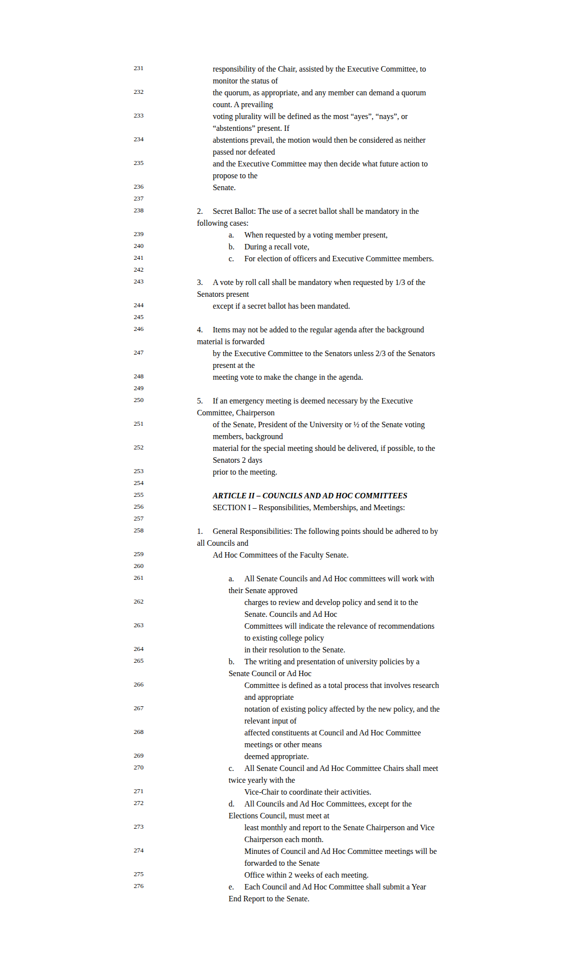231 responsibility of the Chair, assisted by the Executive Committee, to monitor the status of
232 the quorum, as appropriate, and any member can demand a quorum count. A prevailing
233 voting plurality will be defined as the most “ayes”, “nays”, or “abstentions” present. If
234 abstentions prevail, the motion would then be considered as neither passed nor defeated
235 and the Executive Committee may then decide what future action to propose to the
236 Senate.
237
2382. Secret Ballot: The use of a secret ballot shall be mandatory in the following cases:
239 a. When requested by a voting member present,
240 b. During a recall vote,
241 c. For election of officers and Executive Committee members.
242
2433. A vote by roll call shall be mandatory when requested by 1/3 of the Senators present
244 except if a secret ballot has been mandated.
245
2464. Items may not be added to the regular agenda after the background material is forwarded
247 by the Executive Committee to the Senators unless 2/3 of the Senators present at the
248 meeting vote to make the change in the agenda.
249
2505. If an emergency meeting is deemed necessary by the Executive Committee, Chairperson
251 of the Senate, President of the University or ½ of the Senate voting members, background
252 material for the special meeting should be delivered, if possible, to the Senators 2 days
253 prior to the meeting.
254
255
ARTICLE II – COUNCILS AND AD HOC COMMITTEES
256 SECTION I – Responsibilities, Memberships, and Meetings:
257
2581. General Responsibilities: The following points should be adhered to by all Councils and
259 Ad Hoc Committees of the Faculty Senate.
260
261 a. All Senate Councils and Ad Hoc committees will work with their Senate approved
262 charges to review and develop policy and send it to the Senate. Councils and Ad Hoc
263 Committees will indicate the relevance of recommendations to existing college policy
264 in their resolution to the Senate.
265 b. The writing and presentation of university policies by a Senate Council or Ad Hoc
266 Committee is defined as a total process that involves research and appropriate
267 notation of existing policy affected by the new policy, and the relevant input of
268 affected constituents at Council and Ad Hoc Committee meetings or other means
269 deemed appropriate.
270 c. All Senate Council and Ad Hoc Committee Chairs shall meet twice yearly with the
271 Vice-Chair to coordinate their activities.
272 d. All Councils and Ad Hoc Committees, except for the Elections Council, must meet at
273 least monthly and report to the Senate Chairperson and Vice Chairperson each month.
274 Minutes of Council and Ad Hoc Committee meetings will be forwarded to the Senate
275 Office within 2 weeks of each meeting.
276 e. Each Council and Ad Hoc Committee shall submit a Year End Report to the Senate.